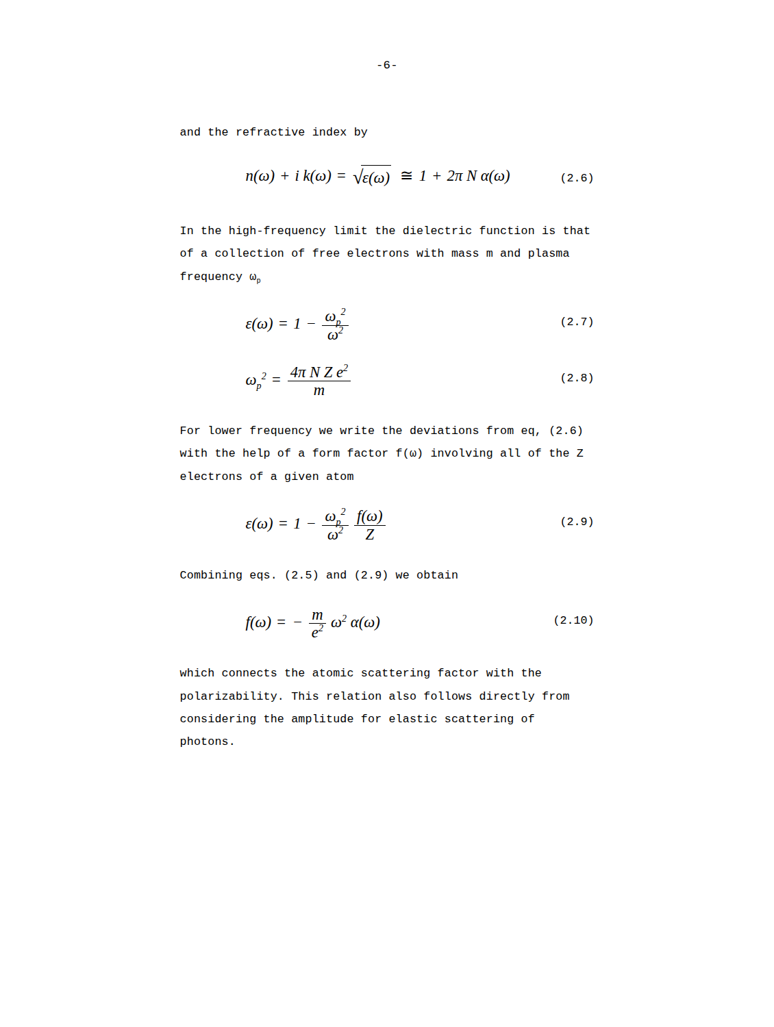-6-
and the refractive index by
n(ω) + i k(ω) = ε(ω) ≅ 1 + 2π N α(ω)
(2.6)
In the high-frequency limit the dielectric function is that of a collection of free electrons with mass m and plasma frequency ωp
ε(ω) = 1 − ωp2 ω2
(2.7)
ωp2 = 4π N Z e2 m
(2.8)
For lower frequency we write the deviations from eq, (2.6) with the help of a form factor f(ω) involving all of the Z electrons of a given atom
ε(ω) = 1 − ωp2 ω2 f(ω) Z
(2.9)
Combining eqs. (2.5) and (2.9) we obtain
f(ω) = − m e2 ω2 α(ω)
(2.10)
which connects the atomic scattering factor with the polarizability. This relation also follows directly from considering the amplitude for elastic scattering of photons.